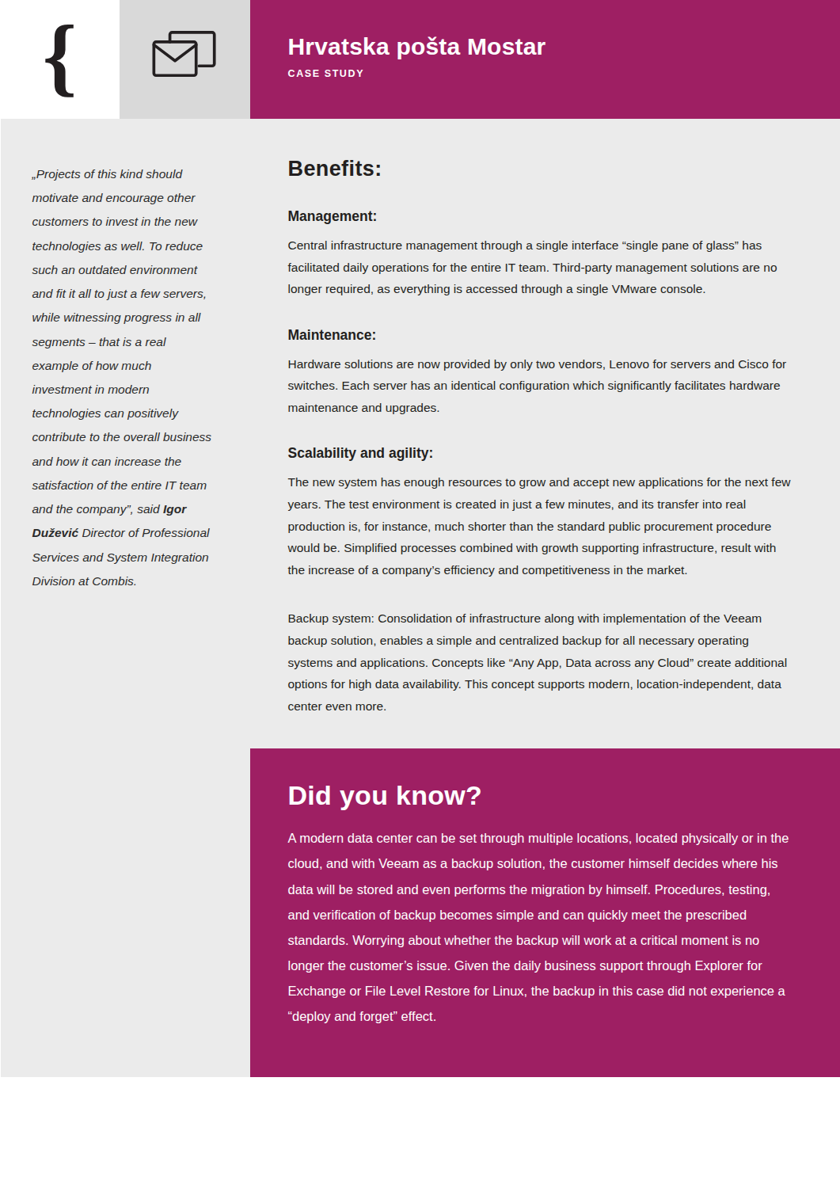{
Hrvatska pošta Mostar
CASE STUDY
„Projects of this kind should motivate and encourage other customers to invest in the new technologies as well. To reduce such an outdated environment and fit it all to just a few servers, while witnessing progress in all segments – that is a real example of how much investment in modern technologies can positively contribute to the overall business and how it can increase the satisfaction of the entire IT team and the company”, said Igor Dužević Director of Professional Services and System Integration Division at Combis.
Benefits:
Management:
Central infrastructure management through a single interface “single pane of glass” has facilitated daily operations for the entire IT team. Third-party management solutions are no longer required, as everything is accessed through a single VMware console.
Maintenance:
Hardware solutions are now provided by only two vendors, Lenovo for servers and Cisco for switches. Each server has an identical configuration which significantly facilitates hardware maintenance and upgrades.
Scalability and agility:
The new system has enough resources to grow and accept new applications for the next few years. The test environment is created in just a few minutes, and its transfer into real production is, for instance, much shorter than the standard public procurement procedure would be. Simplified processes combined with growth supporting infrastructure, result with the increase of a company’s efficiency and competitiveness in the market.
Backup system: Consolidation of infrastructure along with implementation of the Veeam backup solution, enables a simple and centralized backup for all necessary operating systems and applications. Concepts like “Any App, Data across any Cloud” create additional options for high data availability. This concept supports modern, location-independent, data center even more.
Did you know?
A modern data center can be set through multiple locations, located physically or in the cloud, and with Veeam as a backup solution, the customer himself decides where his data will be stored and even performs the migration by himself. Procedures, testing, and verification of backup becomes simple and can quickly meet the prescribed standards. Worrying about whether the backup will work at a critical moment is no longer the customer’s issue. Given the daily business support through Explorer for Exchange or File Level Restore for Linux, the backup in this case did not experience a “deploy and forget” effect.